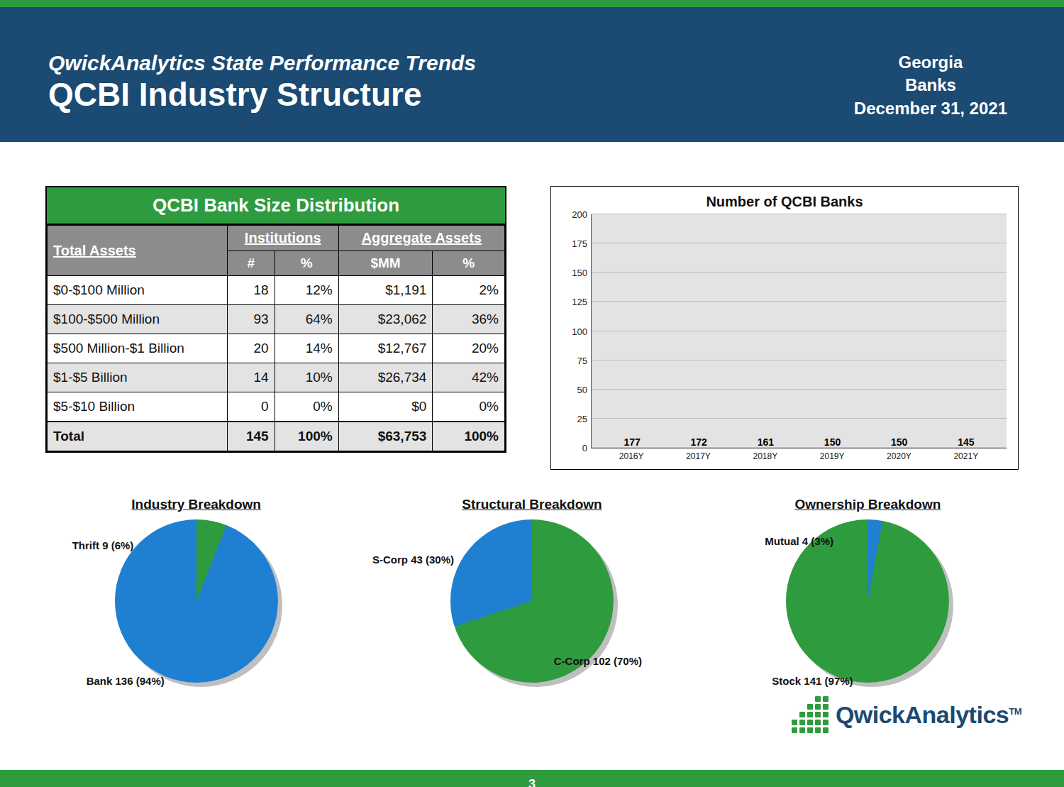QwickAnalytics State Performance Trends
QCBI Industry Structure
Georgia
Banks
December 31, 2021
QCBI Bank Size Distribution
| Total Assets | Institutions | Aggregate Assets |
| --- | --- | --- |
| # | % | $MM | % |
| $0-$100 Million | 18 | 12% | $1,191 | 2% |
| $100-$500 Million | 93 | 64% | $23,062 | 36% |
| $500 Million-$1 Billion | 20 | 14% | $12,767 | 20% |
| $1-$5 Billion | 14 | 10% | $26,734 | 42% |
| $5-$10 Billion | 0 | 0% | $0 | 0% |
| Total | 145 | 100% | $63,753 | 100% |
Number of QCBI Banks
200
175
150
125
100
75
50
25
0
177
172
161
150
150
145
2016Y 2017Y 2018Y 2019Y 2020Y 2021Y
Industry Breakdown
Thrift 9 (6%)
Bank 136 (94%)
Structural Breakdown
S-Corp 43 (30%)
C-Corp 102 (70%)
Ownership Breakdown
Mutual 4 (3%)
Stock 141 (97%)
QwickAnalyticsTM
3